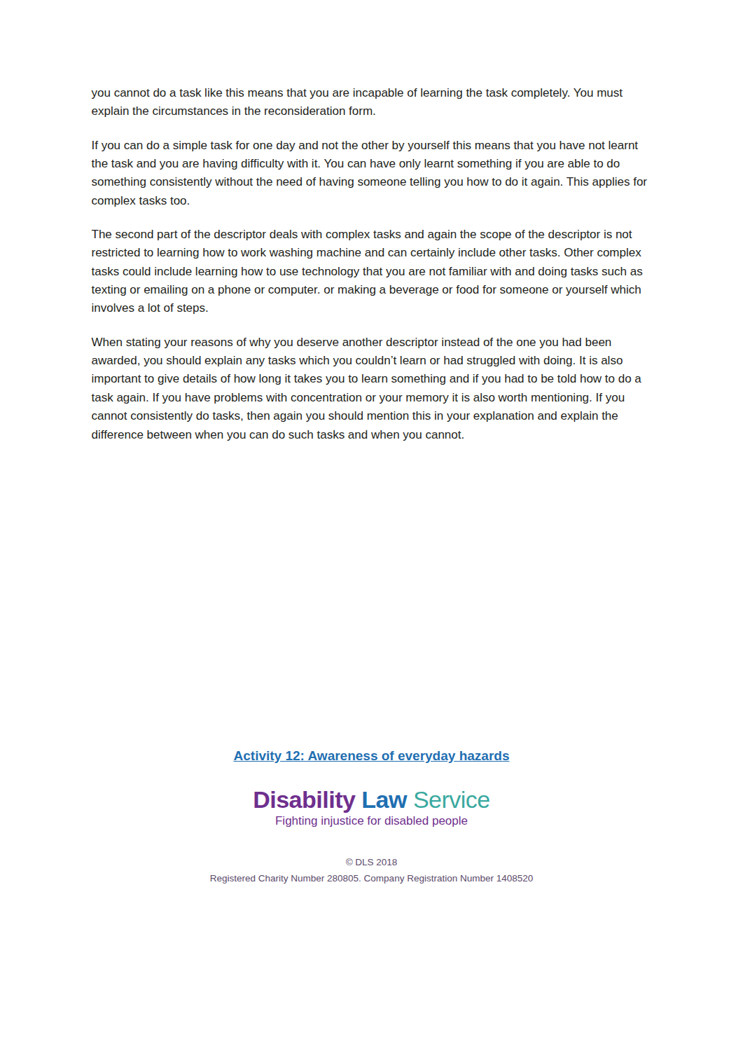you cannot do a task like this means that you are incapable of learning the task completely. You must explain the circumstances in the reconsideration form.
If you can do a simple task for one day and not the other by yourself this means that you have not learnt the task and you are having difficulty with it. You can have only learnt something if you are able to do something consistently without the need of having someone telling you how to do it again. This applies for complex tasks too.
The second part of the descriptor deals with complex tasks and again the scope of the descriptor is not restricted to learning how to work washing machine and can certainly include other tasks. Other complex tasks could include learning how to use technology that you are not familiar with and doing tasks such as texting or emailing on a phone or computer. or making a beverage or food for someone or yourself which involves a lot of steps.
When stating your reasons of why you deserve another descriptor instead of the one you had been awarded, you should explain any tasks which you couldn’t learn or had struggled with doing. It is also important to give details of how long it takes you to learn something and if you had to be told how to do a task again. If you have problems with concentration or your memory it is also worth mentioning. If you cannot consistently do tasks, then again you should mention this in your explanation and explain the difference between when you can do such tasks and when you cannot.
Activity 12: Awareness of everyday hazards
Disability Law Service
Fighting injustice for disabled people
© DLS 2018
Registered Charity Number 280805. Company Registration Number 1408520